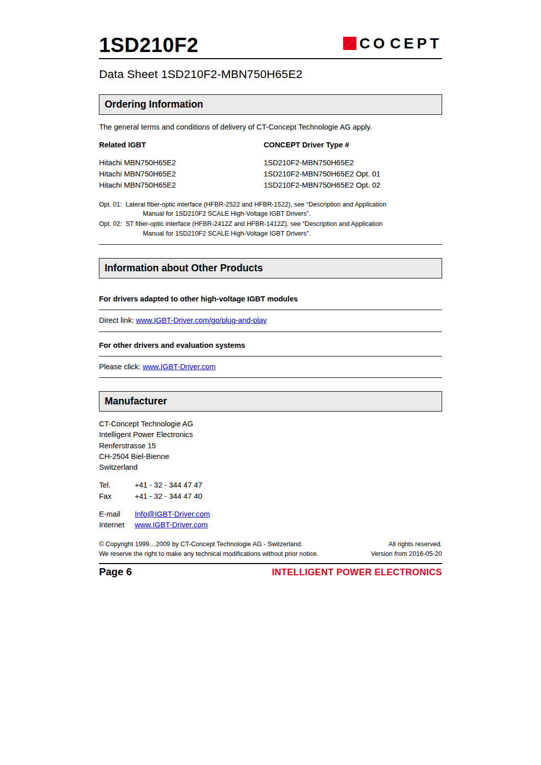1SD210F2
CO CEPT
Data Sheet 1SD210F2-MBN750H65E2
Ordering Information
The general terms and conditions of delivery of CT-Concept Technologie AG apply.
Related IGBT
CONCEPT Driver Type #
Hitachi MBN750H65E2
1SD210F2-MBN750H65E2
Hitachi MBN750H65E2
1SD210F2-MBN750H65E2 Opt. 01
Hitachi MBN750H65E2
1SD210F2-MBN750H65E2 Opt. 02
Opt. 01:
Lateral fiber-optic interface (HFBR-2522 and HFBR-1522), see “Description and Application Manual for 1SD210F2 SCALE High-Voltage IGBT Drivers”.
Opt. 02:
ST fiber-optic interface (HFBR-2412Z and HFBR-1412Z), see “Description and Application Manual for 1SD210F2 SCALE High-Voltage IGBT Drivers”.
Information about Other Products
For drivers adapted to other high-voltage IGBT modules
Direct link: www.IGBT-Driver.com/go/plug-and-play
For other drivers and evaluation systems
Please click: www.IGBT-Driver.com
Manufacturer
CT-Concept Technologie AG
Intelligent Power Electronics
Renferstrasse 15
CH-2504 Biel-Bienne
Switzerland
Tel.
+41 - 32 - 344 47 47
Fax
+41 - 32 - 344 47 40
E-mail
Info@IGBT-Driver.com
Internet
www.IGBT-Driver.com
© Copyright 1999…2009 by CT-Concept Technologie AG - Switzerland.
All rights reserved.
We reserve the right to make any technical modifications without prior notice.
Version from 2016-05-20
Page 6
INTELLIGENT POWER ELECTRONICS